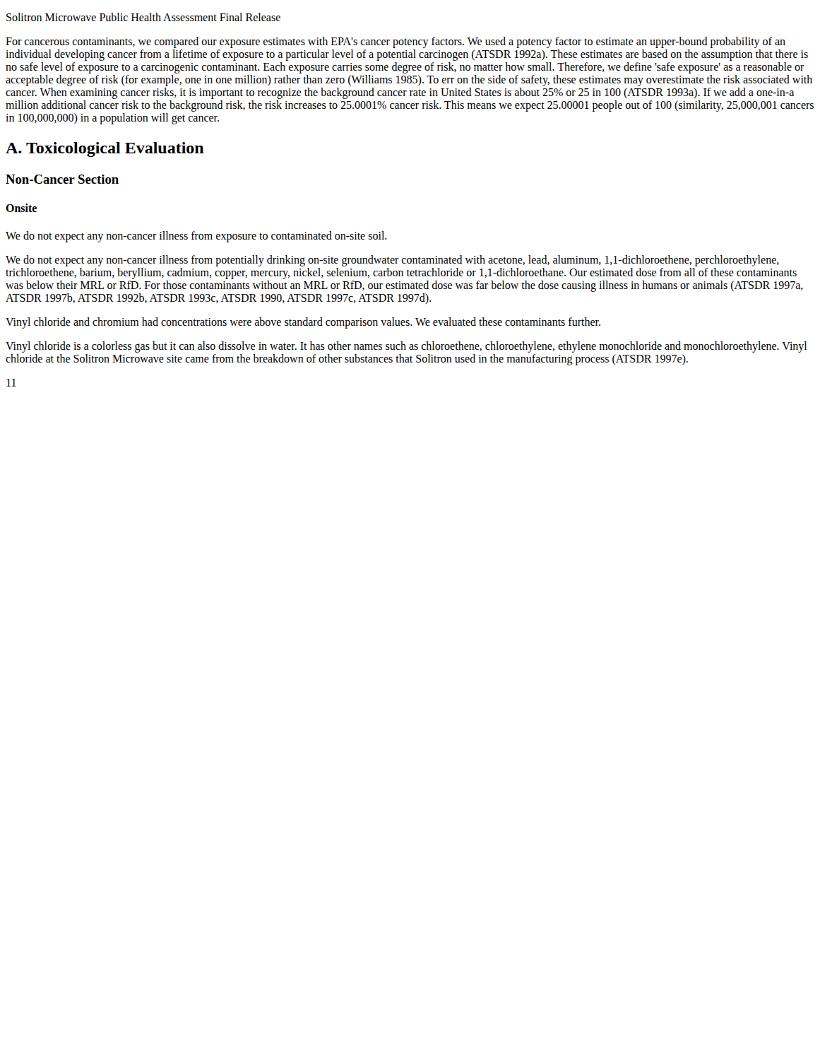Solitron Microwave Public Health Assessment Final Release
For cancerous contaminants, we compared our exposure estimates with EPA's cancer potency factors. We used a potency factor to estimate an upper-bound probability of an individual developing cancer from a lifetime of exposure to a particular level of a potential carcinogen (ATSDR 1992a). These estimates are based on the assumption that there is no safe level of exposure to a carcinogenic contaminant. Each exposure carries some degree of risk, no matter how small. Therefore, we define 'safe exposure' as a reasonable or acceptable degree of risk (for example, one in one million) rather than zero (Williams 1985). To err on the side of safety, these estimates may overestimate the risk associated with cancer. When examining cancer risks, it is important to recognize the background cancer rate in United States is about 25% or 25 in 100 (ATSDR 1993a). If we add a one-in-a million additional cancer risk to the background risk, the risk increases to 25.0001% cancer risk. This means we expect 25.00001 people out of 100 (similarity, 25,000,001 cancers in 100,000,000) in a population will get cancer.
A. Toxicological Evaluation
Non-Cancer Section
Onsite
We do not expect any non-cancer illness from exposure to contaminated on-site soil.
We do not expect any non-cancer illness from potentially drinking on-site groundwater contaminated with acetone, lead, aluminum, 1,1-dichloroethene, perchloroethylene, trichloroethene, barium, beryllium, cadmium, copper, mercury, nickel, selenium, carbon tetrachloride or 1,1-dichloroethane. Our estimated dose from all of these contaminants was below their MRL or RfD. For those contaminants without an MRL or RfD, our estimated dose was far below the dose causing illness in humans or animals (ATSDR 1997a, ATSDR 1997b, ATSDR 1992b, ATSDR 1993c, ATSDR 1990, ATSDR 1997c, ATSDR 1997d).
Vinyl chloride and chromium had concentrations were above standard comparison values. We evaluated these contaminants further.
Vinyl chloride is a colorless gas but it can also dissolve in water. It has other names such as chloroethene, chloroethylene, ethylene monochloride and monochloroethylene. Vinyl chloride at the Solitron Microwave site came from the breakdown of other substances that Solitron used in the manufacturing process (ATSDR 1997e).
11